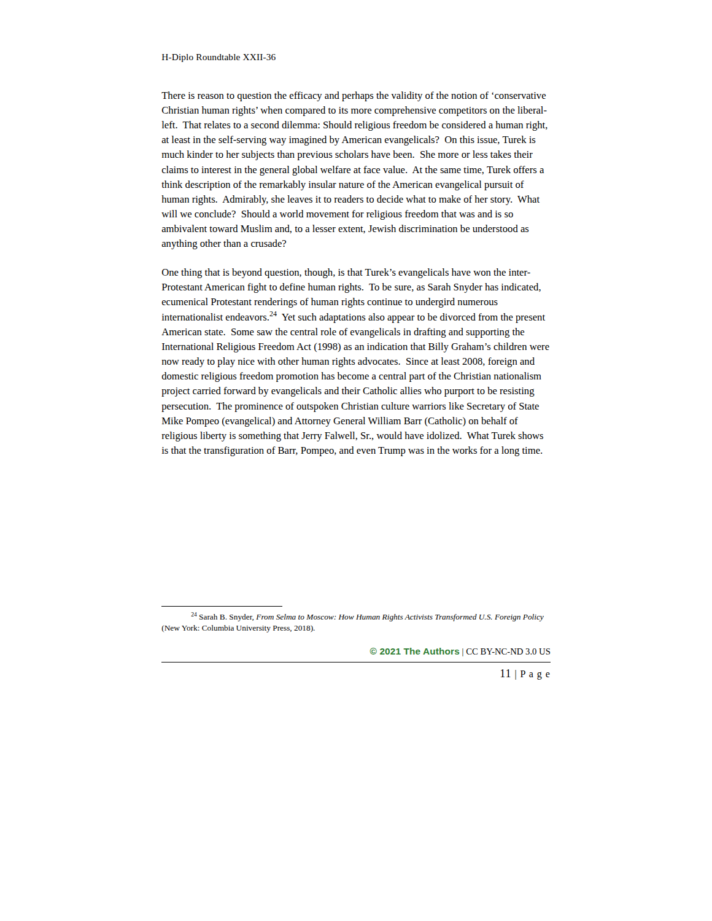H-Diplo Roundtable XXII-36
There is reason to question the efficacy and perhaps the validity of the notion of ‘conservative Christian human rights’ when compared to its more comprehensive competitors on the liberal-left. That relates to a second dilemma: Should religious freedom be considered a human right, at least in the self-serving way imagined by American evangelicals? On this issue, Turek is much kinder to her subjects than previous scholars have been. She more or less takes their claims to interest in the general global welfare at face value. At the same time, Turek offers a think description of the remarkably insular nature of the American evangelical pursuit of human rights. Admirably, she leaves it to readers to decide what to make of her story. What will we conclude? Should a world movement for religious freedom that was and is so ambivalent toward Muslim and, to a lesser extent, Jewish discrimination be understood as anything other than a crusade?
One thing that is beyond question, though, is that Turek’s evangelicals have won the inter-Protestant American fight to define human rights. To be sure, as Sarah Snyder has indicated, ecumenical Protestant renderings of human rights continue to undergird numerous internationalist endeavors.24 Yet such adaptations also appear to be divorced from the present American state. Some saw the central role of evangelicals in drafting and supporting the International Religious Freedom Act (1998) as an indication that Billy Graham’s children were now ready to play nice with other human rights advocates. Since at least 2008, foreign and domestic religious freedom promotion has become a central part of the Christian nationalism project carried forward by evangelicals and their Catholic allies who purport to be resisting persecution. The prominence of outspoken Christian culture warriors like Secretary of State Mike Pompeo (evangelical) and Attorney General William Barr (Catholic) on behalf of religious liberty is something that Jerry Falwell, Sr., would have idolized. What Turek shows is that the transfiguration of Barr, Pompeo, and even Trump was in the works for a long time.
24 Sarah B. Snyder, From Selma to Moscow: How Human Rights Activists Transformed U.S. Foreign Policy (New York: Columbia University Press, 2018).
© 2021 The Authors | CC BY-NC-ND 3.0 US
11 | P a g e